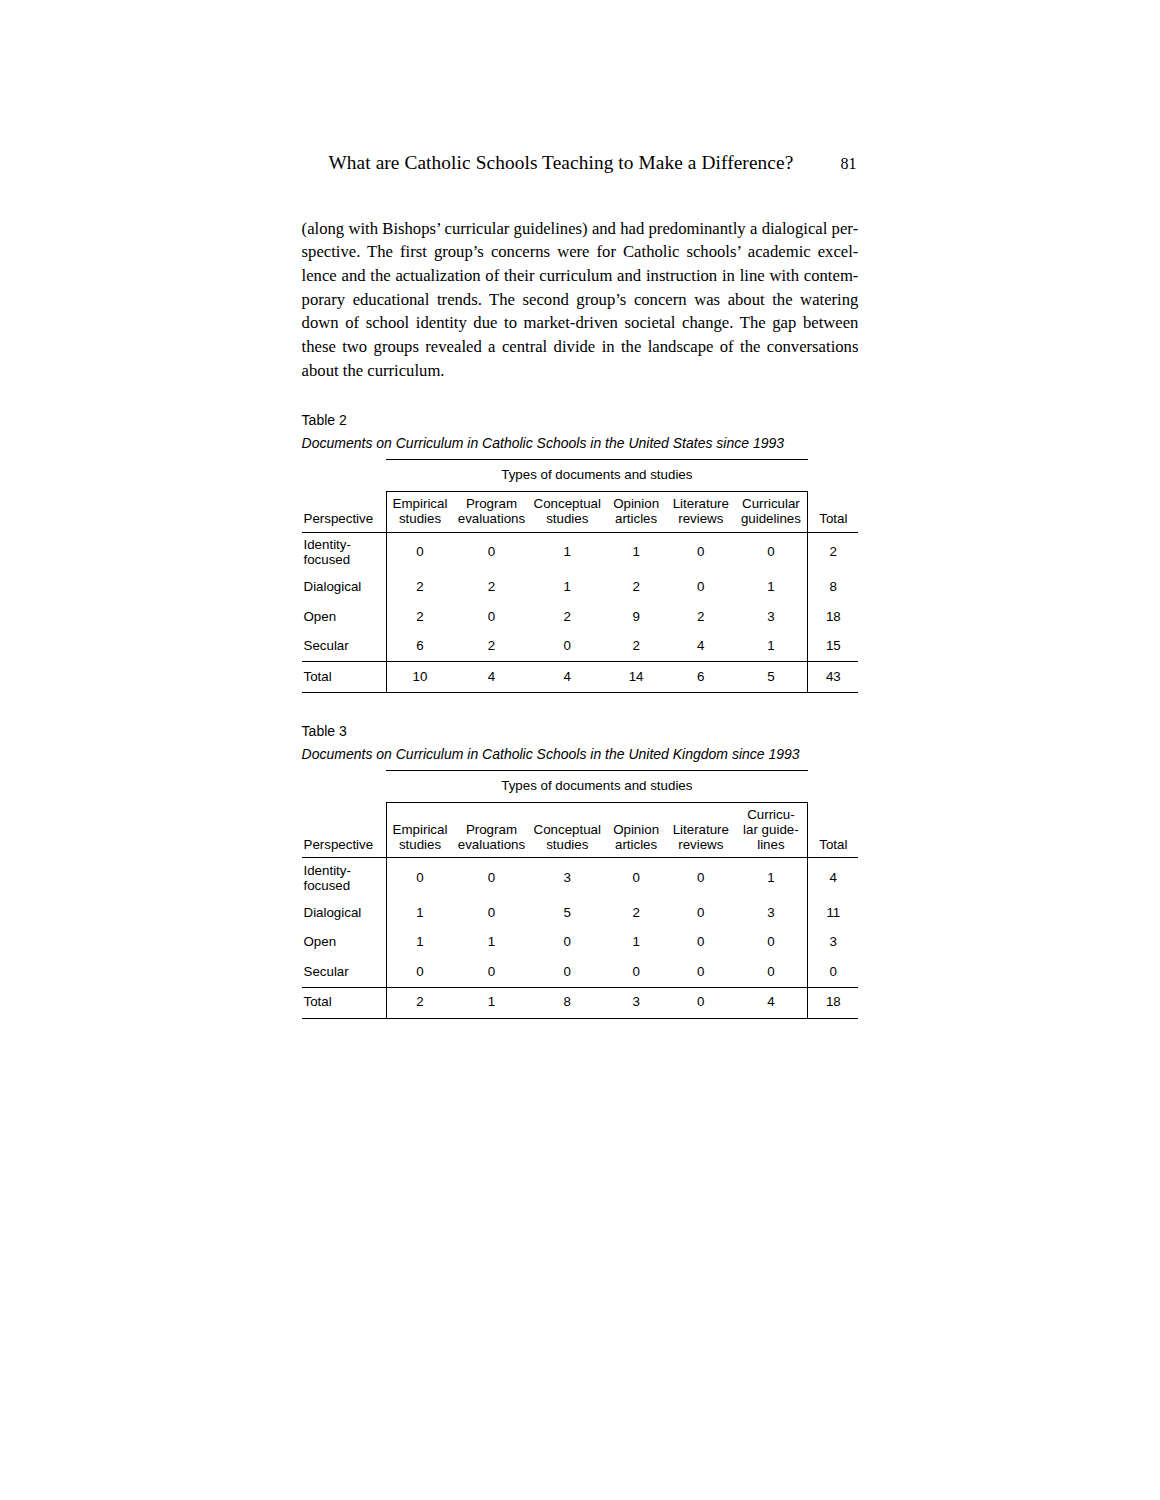What are Catholic Schools Teaching to Make a Difference? 81
(along with Bishops’ curricular guidelines) and had predominantly a dialogical perspective. The first group’s concerns were for Catholic schools’ academic excellence and the actualization of their curriculum and instruction in line with contemporary educational trends. The second group’s concern was about the watering down of school identity due to market-driven societal change. The gap between these two groups revealed a central divide in the landscape of the conversations about the curriculum.
Table 2
Documents on Curriculum in Catholic Schools in the United States since 1993
| | Types of documents and studies | |
| Perspective | Empirical studies | Program evaluations | Conceptual studies | Opinion articles | Literature reviews | Curricular guidelines | Total |
| Identity- focused | 0 | 0 | 1 | 1 | 0 | 0 | 2 |
| Dialogical | 2 | 2 | 1 | 2 | 0 | 1 | 8 |
| Open | 2 | 0 | 2 | 9 | 2 | 3 | 18 |
| Secular | 6 | 2 | 0 | 2 | 4 | 1 | 15 |
| Total | 10 | 4 | 4 | 14 | 6 | 5 | 43 |
Table 3
Documents on Curriculum in Catholic Schools in the United Kingdom since 1993
| | Types of documents and studies | |
| Perspective | Empirical studies | Program evaluations | Conceptual studies | Opinion articles | Literature reviews | Curricu- lar guide- lines | Total |
| Identity- focused | 0 | 0 | 3 | 0 | 0 | 1 | 4 |
| Dialogical | 1 | 0 | 5 | 2 | 0 | 3 | 11 |
| Open | 1 | 1 | 0 | 1 | 0 | 0 | 3 |
| Secular | 0 | 0 | 0 | 0 | 0 | 0 | 0 |
| Total | 2 | 1 | 8 | 3 | 0 | 4 | 18 |